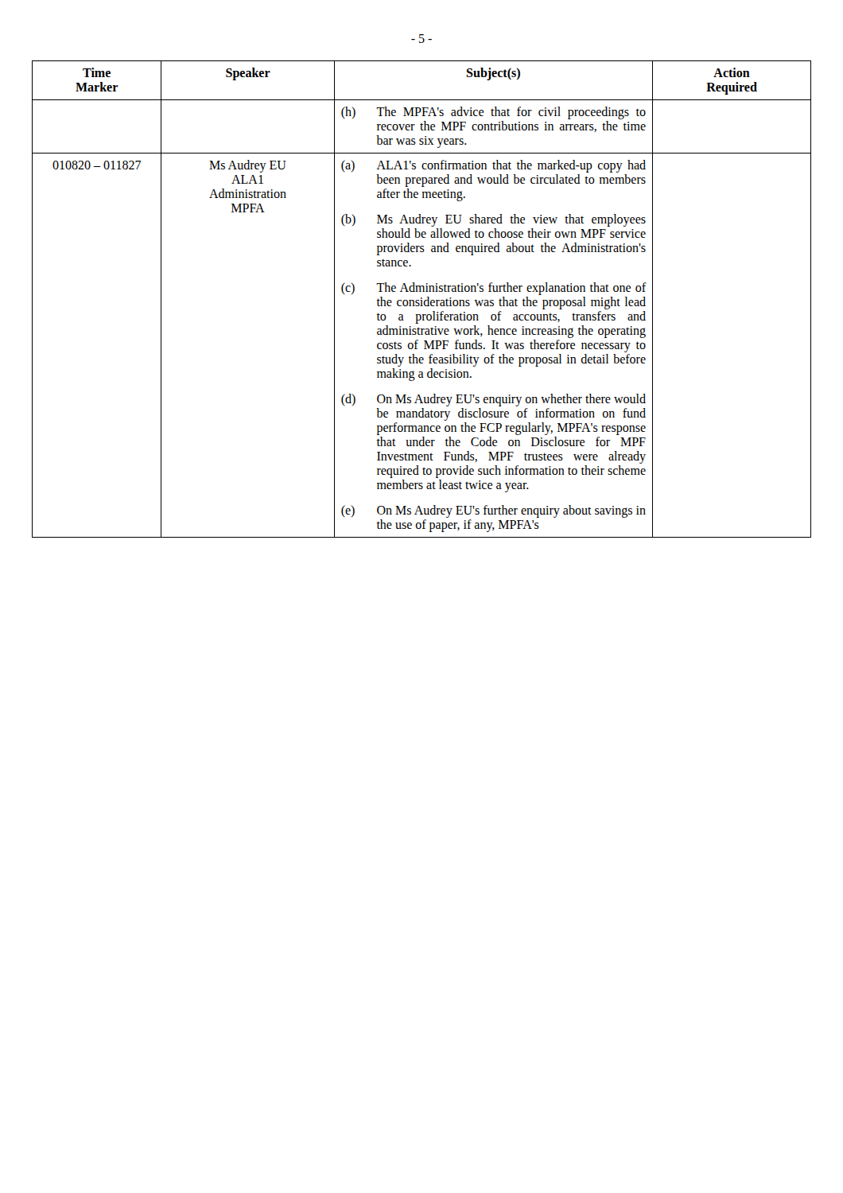- 5 -
| Time Marker | Speaker | Subject(s) | Action Required |
| --- | --- | --- | --- |
| | | (h) The MPFA's advice that for civil proceedings to recover the MPF contributions in arrears, the time bar was six years. | |
| 010820 – 011827 | Ms Audrey EU ALA1 Administration MPFA | (a) ALA1's confirmation that the marked-up copy had been prepared and would be circulated to members after the meeting. (b) Ms Audrey EU shared the view that employees should be allowed to choose their own MPF service providers and enquired about the Administration's stance. (c) The Administration's further explanation that one of the considerations was that the proposal might lead to a proliferation of accounts, transfers and administrative work, hence increasing the operating costs of MPF funds. It was therefore necessary to study the feasibility of the proposal in detail before making a decision. (d) On Ms Audrey EU's enquiry on whether there would be mandatory disclosure of information on fund performance on the FCP regularly, MPFA's response that under the Code on Disclosure for MPF Investment Funds, MPF trustees were already required to provide such information to their scheme members at least twice a year. (e) On Ms Audrey EU's further enquiry about savings in the use of paper, if any, MPFA's | |